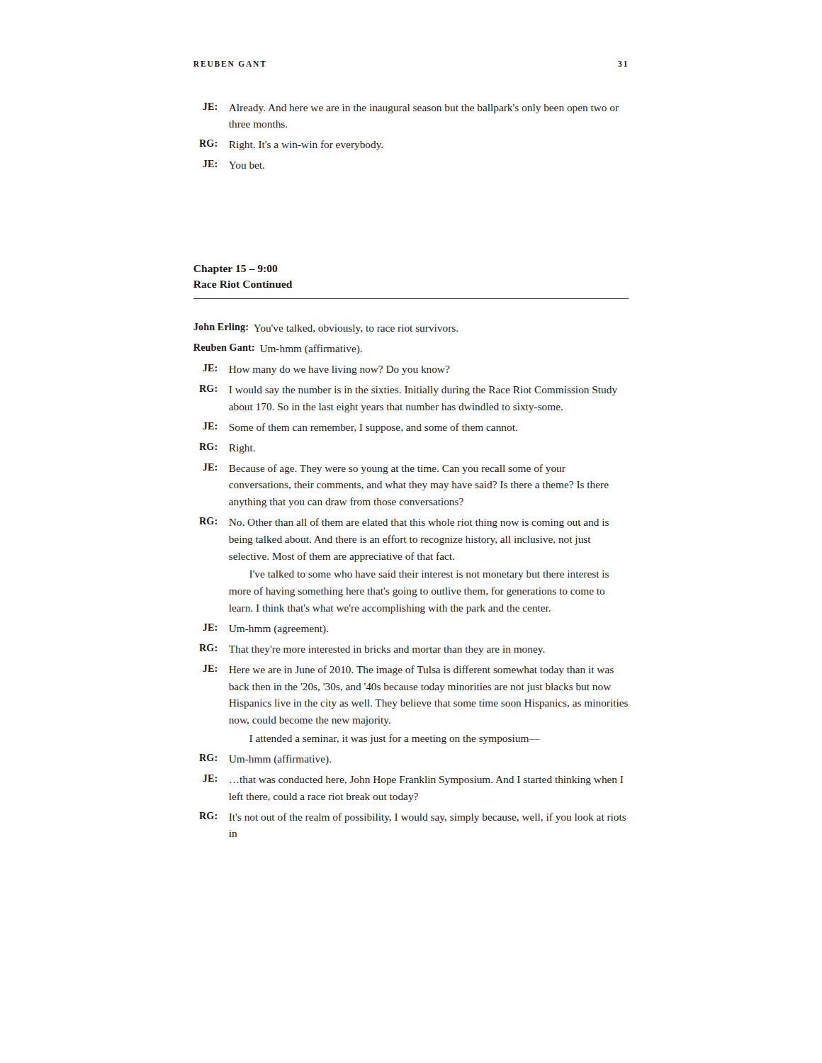Reuben Gant 31
JE:
Already. And here we are in the inaugural season but the ballpark's only been open two or three months.
RG:
Right. It's a win-win for everybody.
JE:
You bet.
Chapter 15 – 9:00
Race Riot Continued
John Erling:
You've talked, obviously, to race riot survivors.
Reuben Gant:
Um-hmm (affirmative).
JE:
How many do we have living now? Do you know?
RG:
I would say the number is in the sixties. Initially during the Race Riot Commission Study about 170. So in the last eight years that number has dwindled to sixty-some.
JE:
Some of them can remember, I suppose, and some of them cannot.
RG:
Right.
JE:
Because of age. They were so young at the time. Can you recall some of your conversations, their comments, and what they may have said? Is there a theme? Is there anything that you can draw from those conversations?
RG:
No. Other than all of them are elated that this whole riot thing now is coming out and is being talked about. And there is an effort to recognize history, all inclusive, not just selective. Most of them are appreciative of that fact.
I've talked to some who have said their interest is not monetary but there interest is more of having something here that's going to outlive them, for generations to come to learn. I think that's what we're accomplishing with the park and the center.
JE:
Um-hmm (agreement).
RG:
That they're more interested in bricks and mortar than they are in money.
JE:
Here we are in June of 2010. The image of Tulsa is different somewhat today than it was back then in the '20s, '30s, and '40s because today minorities are not just blacks but now Hispanics live in the city as well. They believe that some time soon Hispanics, as minorities now, could become the new majority.
I attended a seminar, it was just for a meeting on the symposium—
RG:
Um-hmm (affirmative).
JE:
…that was conducted here, John Hope Franklin Symposium. And I started thinking when I left there, could a race riot break out today?
RG:
It's not out of the realm of possibility, I would say, simply because, well, if you look at riots in